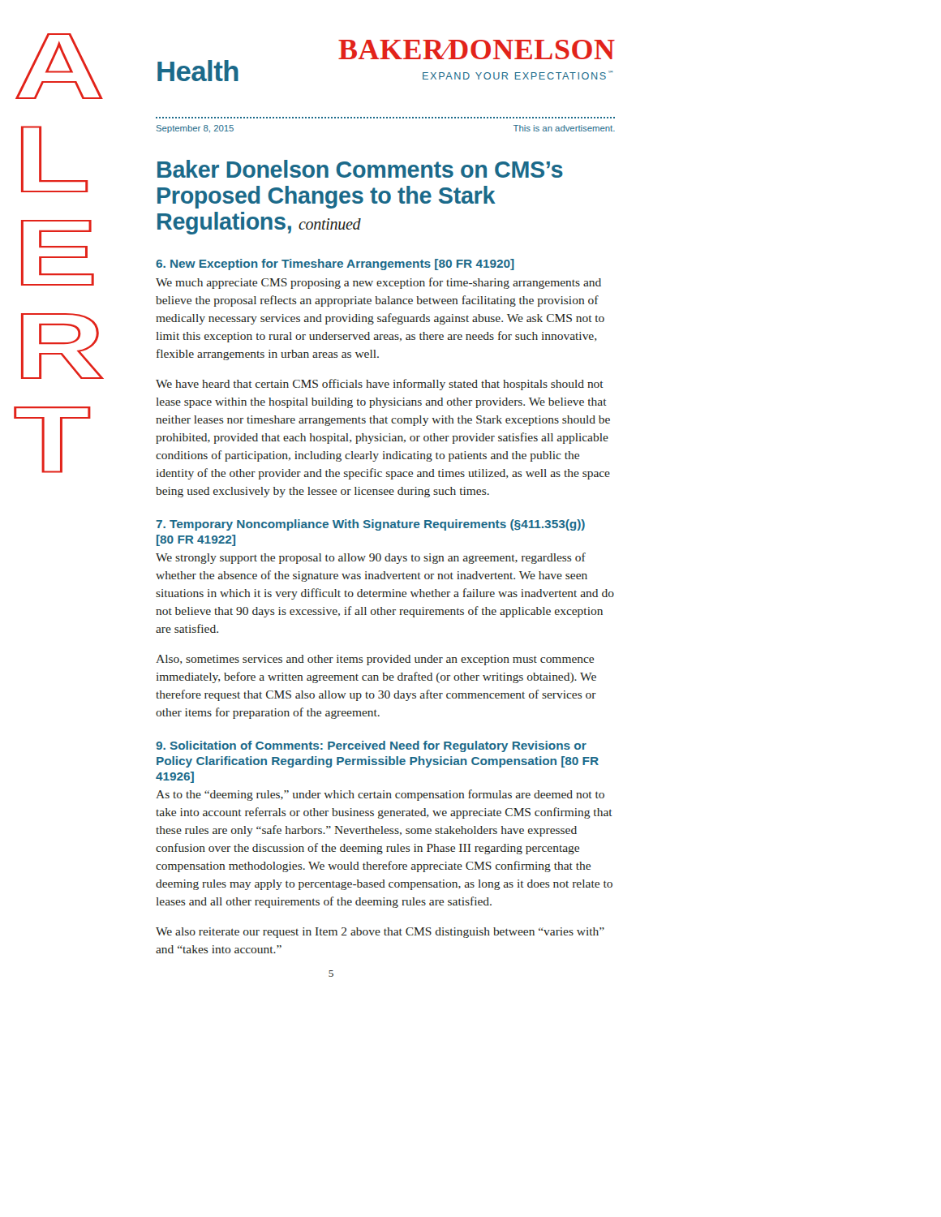ALERT
BAKER⁄DONELSON
EXPAND YOUR EXPECTATIONS℠
Health
September 8, 2015
This is an advertisement.
Baker Donelson Comments on CMS’s Proposed Changes to the Stark Regulations, continued
6. New Exception for Timeshare Arrangements [80 FR 41920]
We much appreciate CMS proposing a new exception for time-sharing arrangements and believe the proposal reflects an appropriate balance between facilitating the provision of medically necessary services and providing safeguards against abuse. We ask CMS not to limit this exception to rural or underserved areas, as there are needs for such innovative, flexible arrangements in urban areas as well.
We have heard that certain CMS officials have informally stated that hospitals should not lease space within the hospital building to physicians and other providers. We believe that neither leases nor timeshare arrangements that comply with the Stark exceptions should be prohibited, provided that each hospital, physician, or other provider satisfies all applicable conditions of participation, including clearly indicating to patients and the public the identity of the other provider and the specific space and times utilized, as well as the space being used exclusively by the lessee or licensee during such times.
7. Temporary Noncompliance With Signature Requirements (§411.353(g))
[80 FR 41922]
We strongly support the proposal to allow 90 days to sign an agreement, regardless of whether the absence of the signature was inadvertent or not inadvertent. We have seen situations in which it is very difficult to determine whether a failure was inadvertent and do not believe that 90 days is excessive, if all other requirements of the applicable exception are satisfied.
Also, sometimes services and other items provided under an exception must commence immediately, before a written agreement can be drafted (or other writings obtained). We therefore request that CMS also allow up to 30 days after commencement of services or other items for preparation of the agreement.
9. Solicitation of Comments: Perceived Need for Regulatory Revisions or Policy Clarification Regarding Permissible Physician Compensation [80 FR 41926]
As to the “deeming rules,” under which certain compensation formulas are deemed not to take into account referrals or other business generated, we appreciate CMS confirming that these rules are only “safe harbors.” Nevertheless, some stakeholders have expressed confusion over the discussion of the deeming rules in Phase III regarding percentage compensation methodologies. We would therefore appreciate CMS confirming that the deeming rules may apply to percentage-based compensation, as long as it does not relate to leases and all other requirements of the deeming rules are satisfied.
We also reiterate our request in Item 2 above that CMS distinguish between “varies with” and “takes into account.”
5